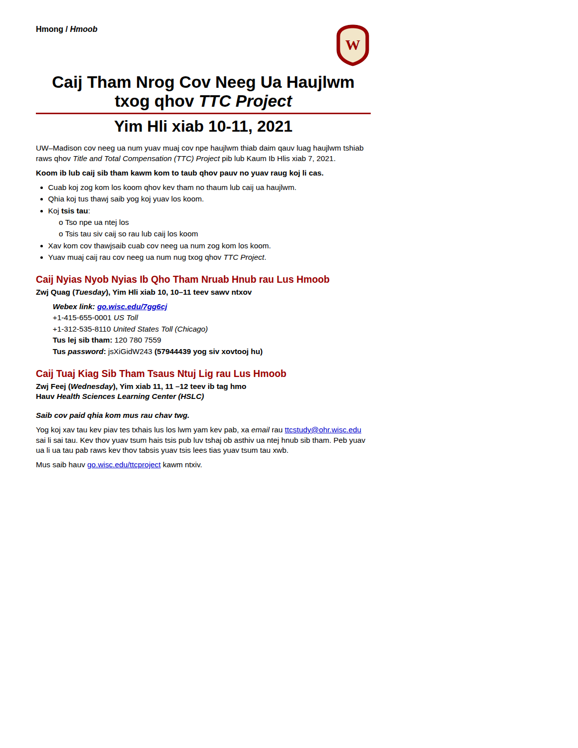Hmong / Hmoob
W
Caij Tham Nrog Cov Neeg Ua Haujlwm
txog qhov TTC Project
Yim Hli xiab 10-11, 2021
UW–Madison cov neeg ua num yuav muaj cov npe haujlwm thiab daim qauv luag haujlwm tshiab raws qhov Title and Total Compensation (TTC) Project pib lub Kaum Ib Hlis xiab 7, 2021.
Koom ib lub caij sib tham kawm kom to taub qhov pauv no yuav raug koj li cas.
Cuab koj zog kom los koom qhov kev tham no thaum lub caij ua haujlwm.
Qhia koj tus thawj saib yog koj yuav los koom.
Koj tsis tau:
Tso npe ua ntej los
Tsis tau siv caij so rau lub caij los koom
Xav kom cov thawjsaib cuab cov neeg ua num zog kom los koom.
Yuav muaj caij rau cov neeg ua num nug txog qhov TTC Project.
Caij Nyias Nyob Nyias Ib Qho Tham Nruab Hnub rau Lus Hmoob
Zwj Quag (Tuesday), Yim Hli xiab 10, 10–11 teev sawv ntxov
Webex link: go.wisc.edu/7gg6cj
+1-415-655-0001 US Toll
+1-312-535-8110 United States Toll (Chicago)
Tus lej sib tham: 120 780 7559
Tus password: jsXiGidW243 (57944439 yog siv xovtooj hu)
Caij Tuaj Kiag Sib Tham Tsaus Ntuj Lig rau Lus Hmoob
Zwj Feej (Wednesday), Yim xiab 11, 11 –12 teev ib tag hmo
Hauv Health Sciences Learning Center (HSLC)
Saib cov paid qhia kom mus rau chav twg.
Yog koj xav tau kev piav tes txhais lus los lwm yam kev pab, xa email rau ttcstudy@ohr.wisc.edu sai li sai tau. Kev thov yuav tsum hais tsis pub luv tshaj ob asthiv ua ntej hnub sib tham. Peb yuav ua li ua tau pab raws kev thov tabsis yuav tsis lees tias yuav tsum tau xwb.
Mus saib hauv go.wisc.edu/ttcproject kawm ntxiv.